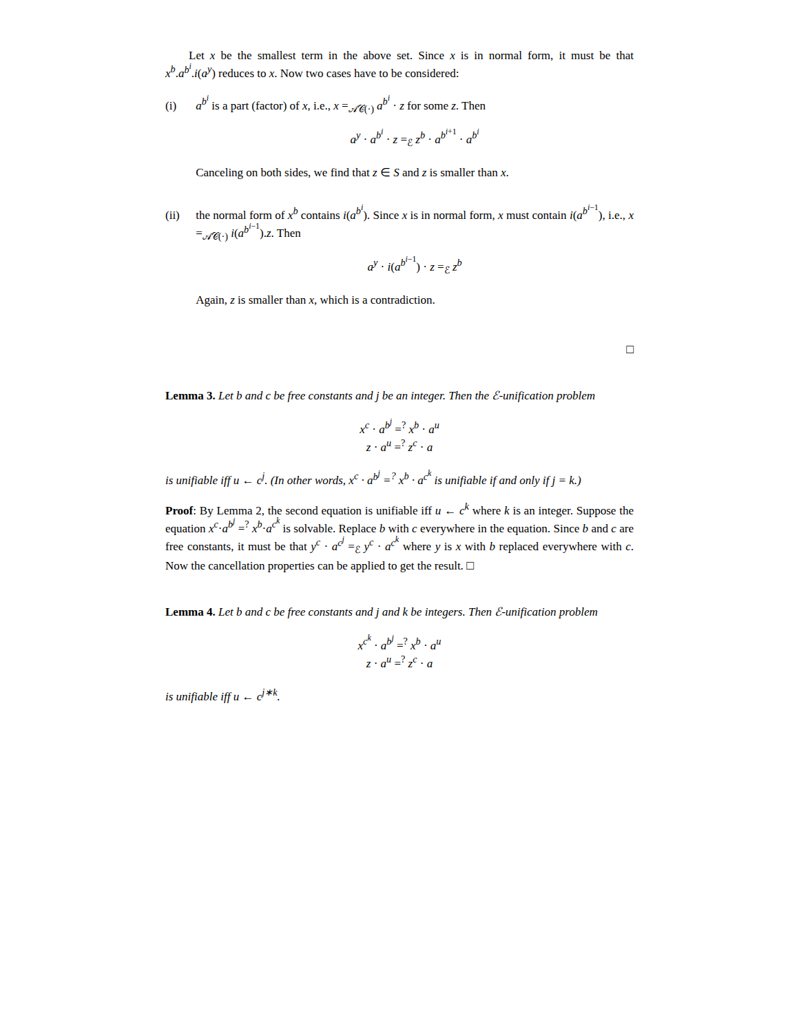Let x be the smallest term in the above set. Since x is in normal form, it must be that xb.abi.i(ay) reduces to x. Now two cases have to be considered:
(i)
abi is a part (factor) of x, i.e., x =𝒜𝒞(·) abi · z for some z. Then
ay · abi · z =ℰ zb · abi+1 · abi
Canceling on both sides, we find that z ∈ S and z is smaller than x.
(ii)
the normal form of xb contains i(abi). Since x is in normal form, x must contain i(abi−1), i.e., x =𝒜𝒞(·) i(abi−1).z. Then
ay · i(abi−1) · z =ℰ zb
Again, z is smaller than x, which is a contradiction.
□
Lemma 3. Let b and c be free constants and j be an integer. Then the ℰ-unification problem
xc · abj =? xb · au
z · au =? zc · a
is unifiable iff u ← cj. (In other words, xc · abj =? xb · ack is unifiable if and only if j = k.)
Proof: By Lemma 2, the second equation is unifiable iff u ← ck where k is an integer. Suppose the equation xc·abj =? xb·ack is solvable. Replace b with c everywhere in the equation. Since b and c are free constants, it must be that yc · acj =ℰ yc · ack where y is x with b replaced everywhere with c. Now the cancellation properties can be applied to get the result. □
Lemma 4. Let b and c be free constants and j and k be integers. Then ℰ-unification problem
xck · abj =? xb · au
z · au =? zc · a
is unifiable iff u ← cj∗k.